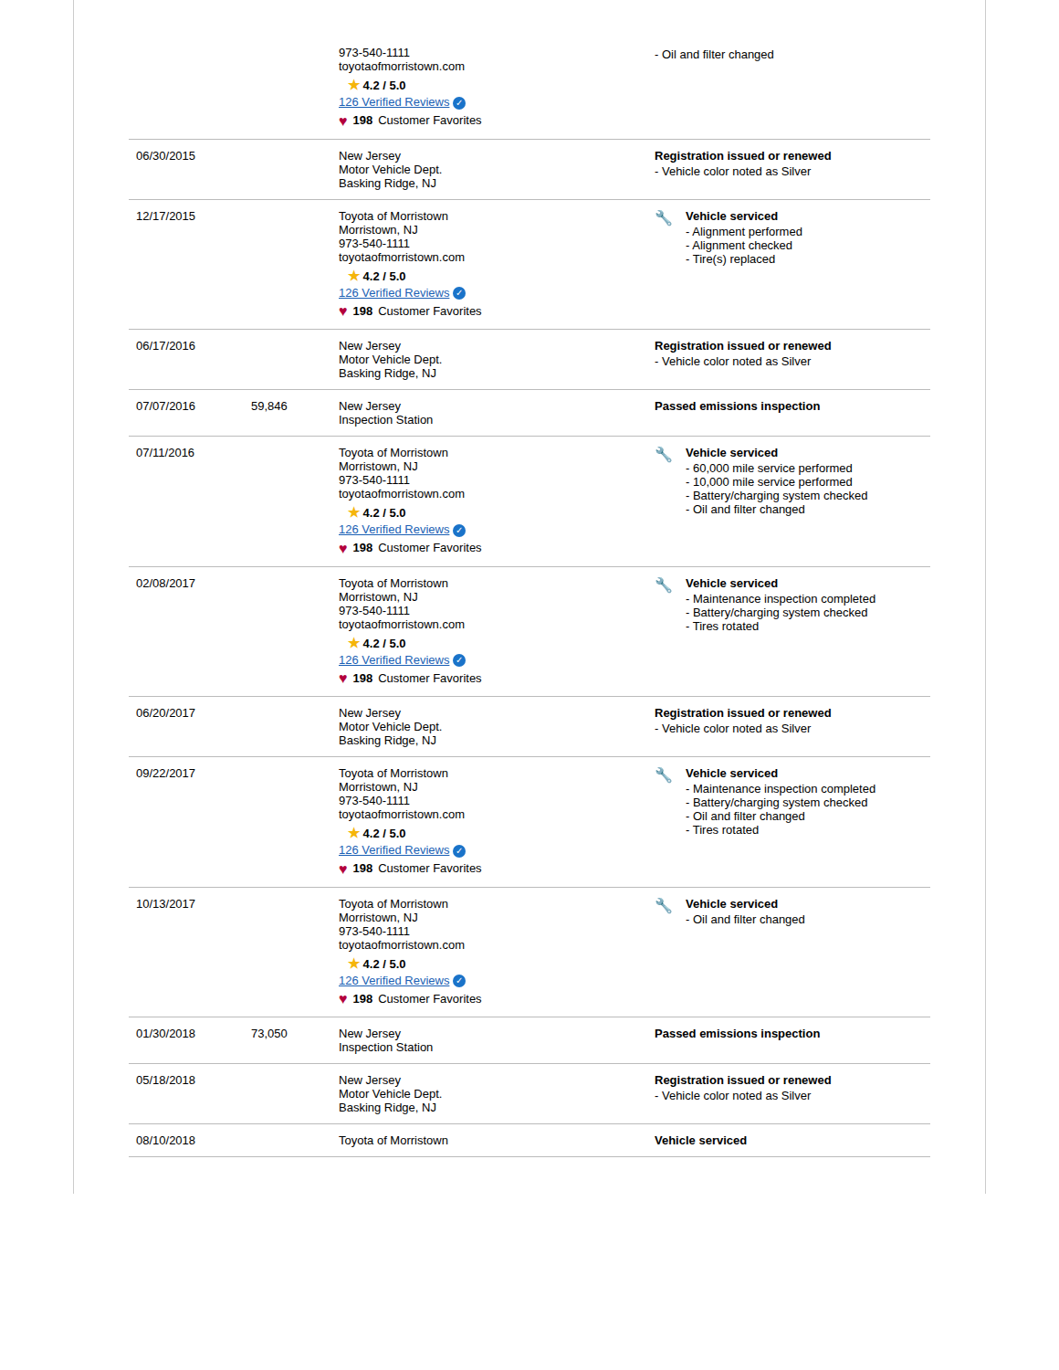| | | 973-540-1111 toyotaofmorristown.com ★ 4.2 / 5.0 126 Verified Reviews ✓ ♥ 198 Customer Favorites | Oil and filter changed |
| 06/30/2015 | | New Jersey Motor Vehicle Dept. Basking Ridge, NJ | Registration issued or renewed Vehicle color noted as Silver |
| 12/17/2015 | | Toyota of Morristown Morristown, NJ 973-540-1111 toyotaofmorristown.com ★ 4.2 / 5.0 126 Verified Reviews ✓ ♥ 198 Customer Favorites | 🔧 Vehicle serviced Alignment performed Alignment checked Tire(s) replaced |
| 06/17/2016 | | New Jersey Motor Vehicle Dept. Basking Ridge, NJ | Registration issued or renewed Vehicle color noted as Silver |
| 07/07/2016 | 59,846 | New Jersey Inspection Station | Passed emissions inspection |
| 07/11/2016 | | Toyota of Morristown Morristown, NJ 973-540-1111 toyotaofmorristown.com ★ 4.2 / 5.0 126 Verified Reviews ✓ ♥ 198 Customer Favorites | 🔧 Vehicle serviced 60,000 mile service performed 10,000 mile service performed Battery/charging system checked Oil and filter changed |
| 02/08/2017 | | Toyota of Morristown Morristown, NJ 973-540-1111 toyotaofmorristown.com ★ 4.2 / 5.0 126 Verified Reviews ✓ ♥ 198 Customer Favorites | 🔧 Vehicle serviced Maintenance inspection completed Battery/charging system checked Tires rotated |
| 06/20/2017 | | New Jersey Motor Vehicle Dept. Basking Ridge, NJ | Registration issued or renewed Vehicle color noted as Silver |
| 09/22/2017 | | Toyota of Morristown Morristown, NJ 973-540-1111 toyotaofmorristown.com ★ 4.2 / 5.0 126 Verified Reviews ✓ ♥ 198 Customer Favorites | 🔧 Vehicle serviced Maintenance inspection completed Battery/charging system checked Oil and filter changed Tires rotated |
| 10/13/2017 | | Toyota of Morristown Morristown, NJ 973-540-1111 toyotaofmorristown.com ★ 4.2 / 5.0 126 Verified Reviews ✓ ♥ 198 Customer Favorites | 🔧 Vehicle serviced Oil and filter changed |
| 01/30/2018 | 73,050 | New Jersey Inspection Station | Passed emissions inspection |
| 05/18/2018 | | New Jersey Motor Vehicle Dept. Basking Ridge, NJ | Registration issued or renewed Vehicle color noted as Silver |
| 08/10/2018 | | Toyota of Morristown | Vehicle serviced |